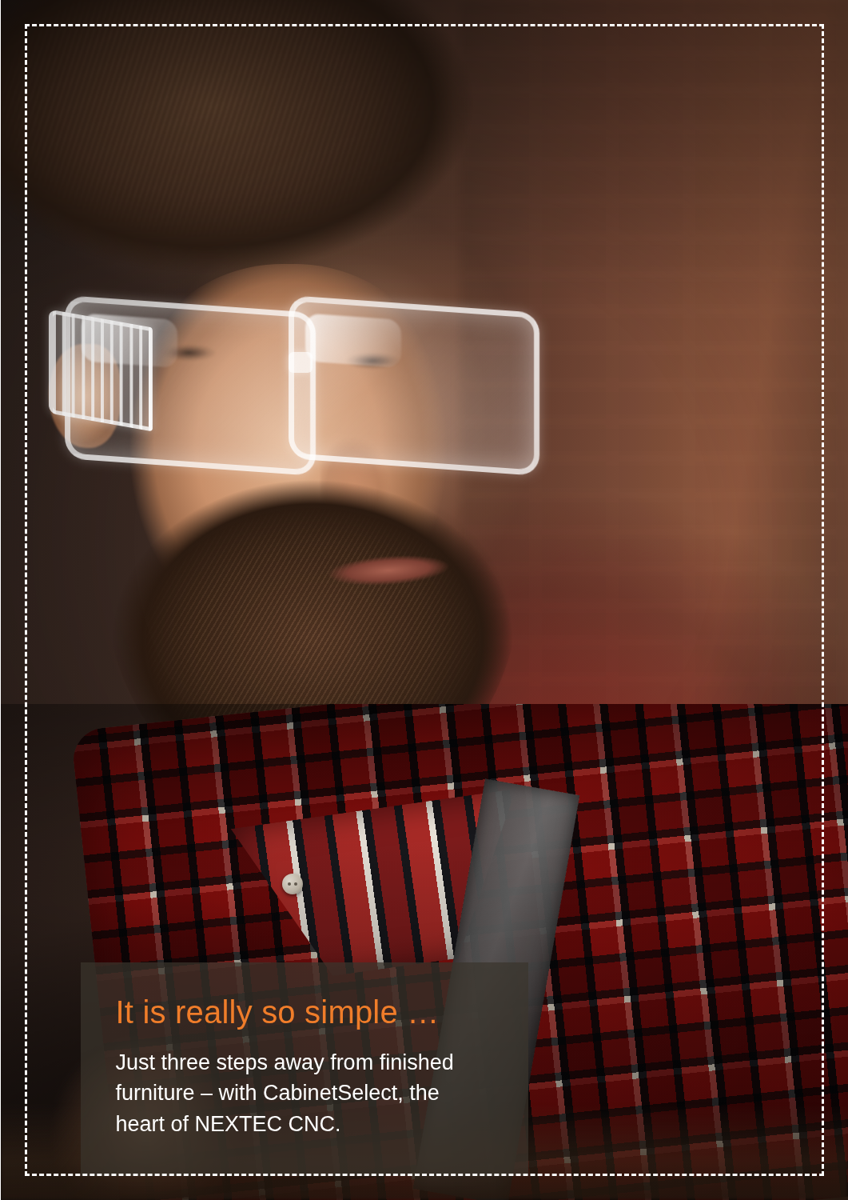It is really so simple …
Just three steps away from finished furniture – with CabinetSelect, the heart of NEXTEC CNC.